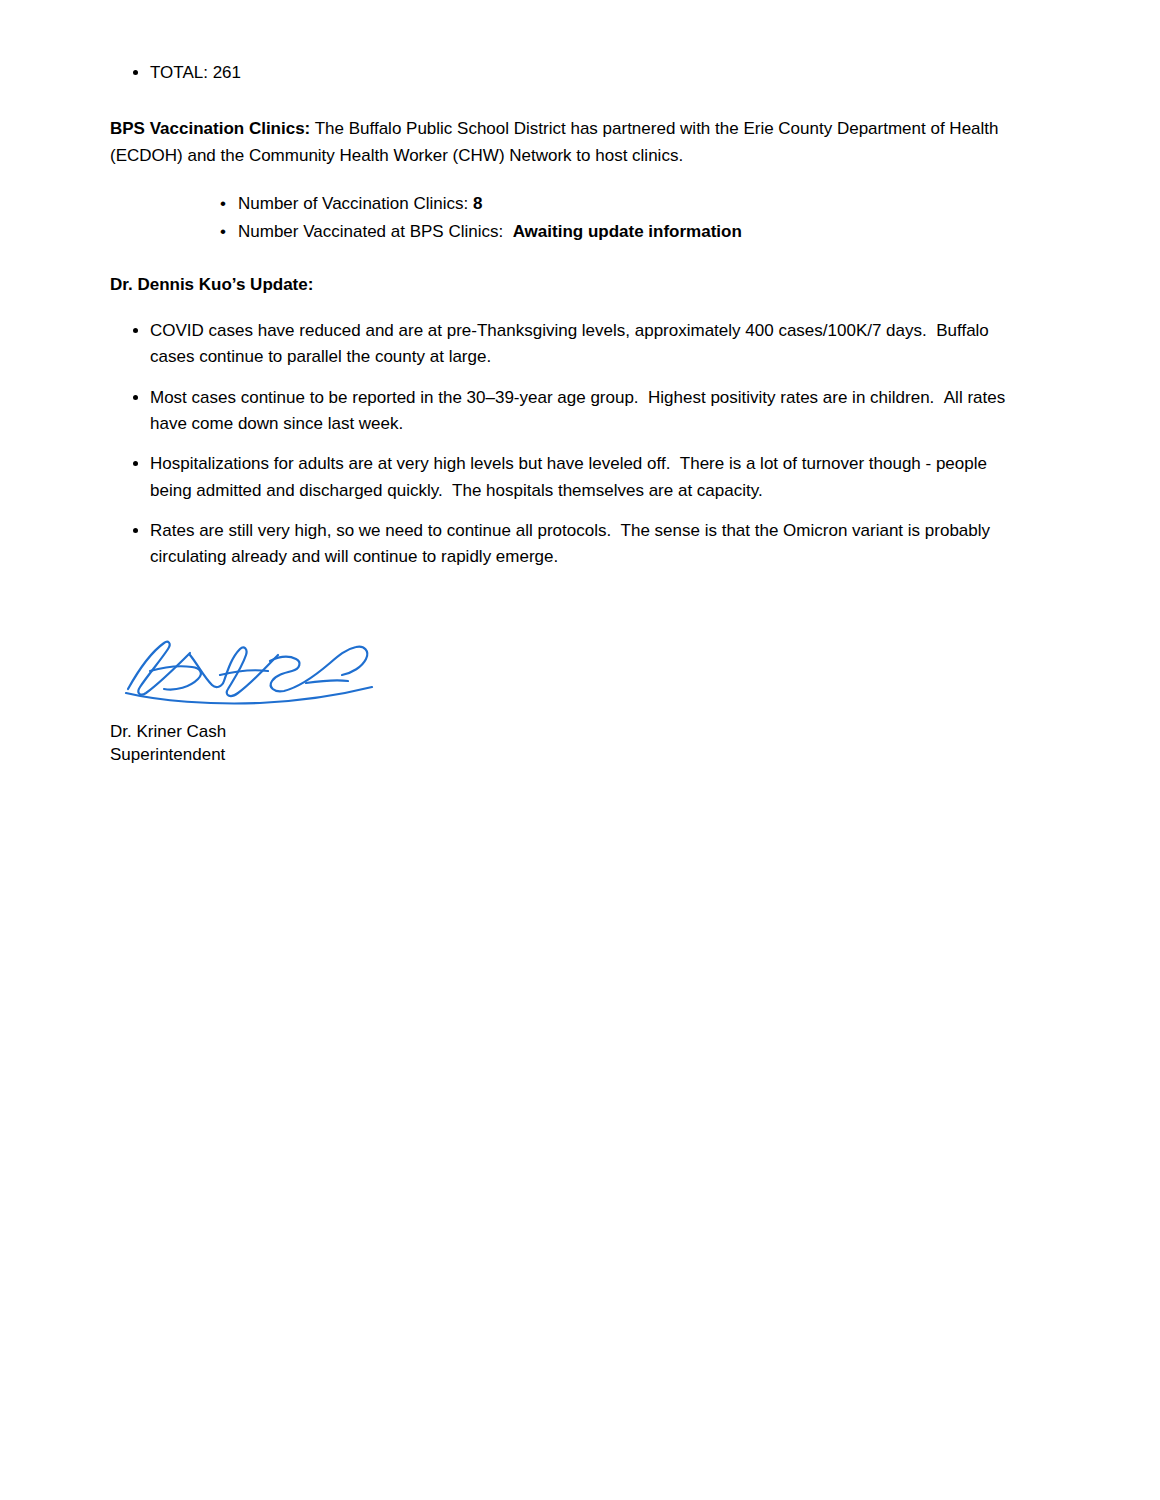TOTAL: 261
BPS Vaccination Clinics: The Buffalo Public School District has partnered with the Erie County Department of Health (ECDOH) and the Community Health Worker (CHW) Network to host clinics.
•Number of Vaccination Clinics: 8
•Number Vaccinated at BPS Clinics: Awaiting update information
Dr. Dennis Kuo’s Update:
COVID cases have reduced and are at pre-Thanksgiving levels, approximately 400 cases/100K/7 days. Buffalo cases continue to parallel the county at large.
Most cases continue to be reported in the 30–39-year age group. Highest positivity rates are in children. All rates have come down since last week.
Hospitalizations for adults are at very high levels but have leveled off. There is a lot of turnover though - people being admitted and discharged quickly. The hospitals themselves are at capacity.
Rates are still very high, so we need to continue all protocols. The sense is that the Omicron variant is probably circulating already and will continue to rapidly emerge.
Dr. Kriner Cash
Superintendent